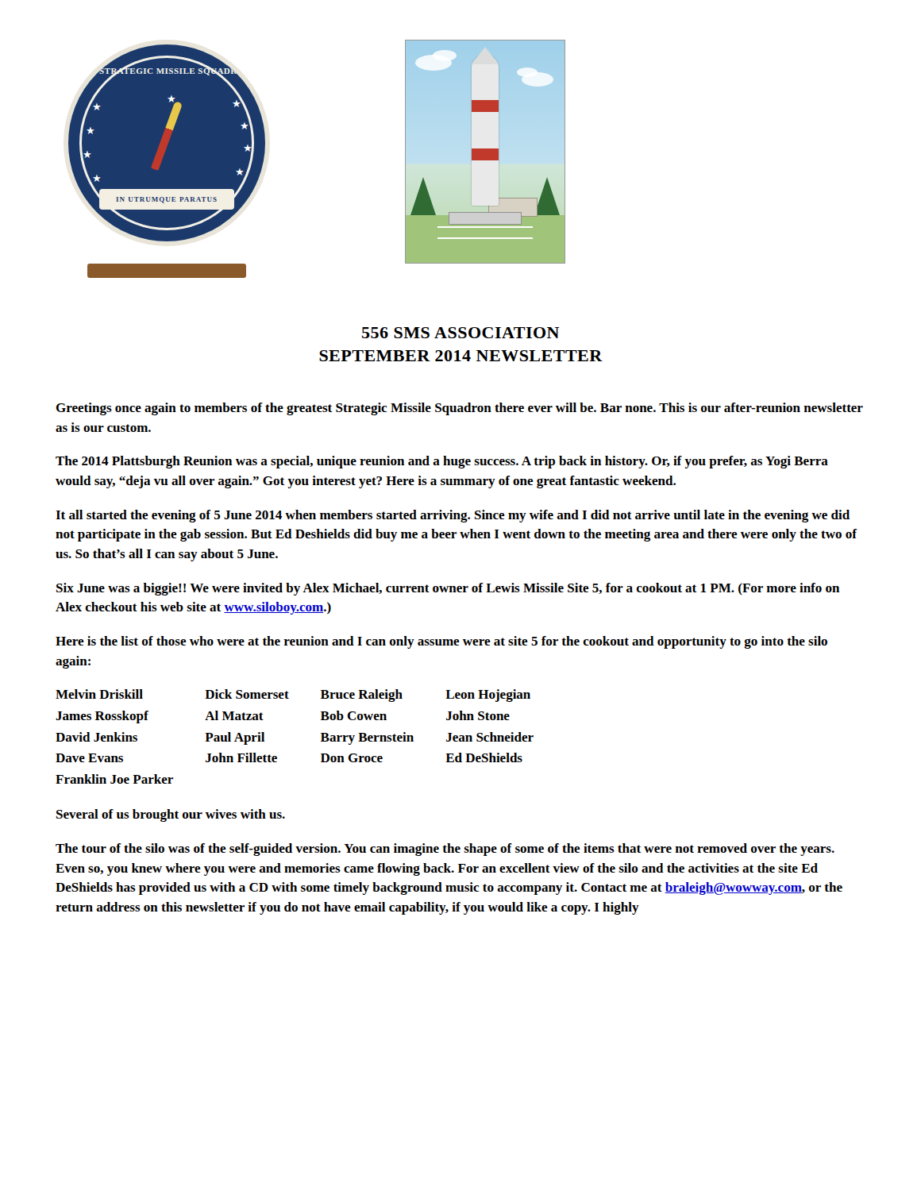556 STRATEGIC MISSILE SQUADRON
★ ★ ★ ★ ★ ★ ★ ★ ★
IN UTRUMQUE PARATUS
556 SMS ASSOCIATIONSEPTEMBER 2014 NEWSLETTER
Greetings once again to members of the greatest Strategic Missile Squadron there ever will be. Bar none. This is our after-reunion newsletter as is our custom.
The 2014 Plattsburgh Reunion was a special, unique reunion and a huge success. A trip back in history. Or, if you prefer, as Yogi Berra would say, “deja vu all over again.” Got you interest yet? Here is a summary of one great fantastic weekend.
It all started the evening of 5 June 2014 when members started arriving. Since my wife and I did not arrive until late in the evening we did not participate in the gab session. But Ed Deshields did buy me a beer when I went down to the meeting area and there were only the two of us. So that’s all I can say about 5 June.
Six June was a biggie!! We were invited by Alex Michael, current owner of Lewis Missile Site 5, for a cookout at 1 PM. (For more info on Alex checkout his web site at www.siloboy.com.)
Here is the list of those who were at the reunion and I can only assume were at site 5 for the cookout and opportunity to go into the silo again:
| Melvin Driskill | Dick Somerset | Bruce Raleigh | Leon Hojegian |
| James Rosskopf | Al Matzat | Bob Cowen | John Stone |
| David Jenkins | Paul April | Barry Bernstein | Jean Schneider |
| Dave Evans | John Fillette | Don Groce | Ed DeShields |
| Franklin Joe Parker | | | |
Several of us brought our wives with us.
The tour of the silo was of the self-guided version. You can imagine the shape of some of the items that were not removed over the years. Even so, you knew where you were and memories came flowing back. For an excellent view of the silo and the activities at the site Ed DeShields has provided us with a CD with some timely background music to accompany it. Contact me at braleigh@wowway.com, or the return address on this newsletter if you do not have email capability, if you would like a copy. I highly